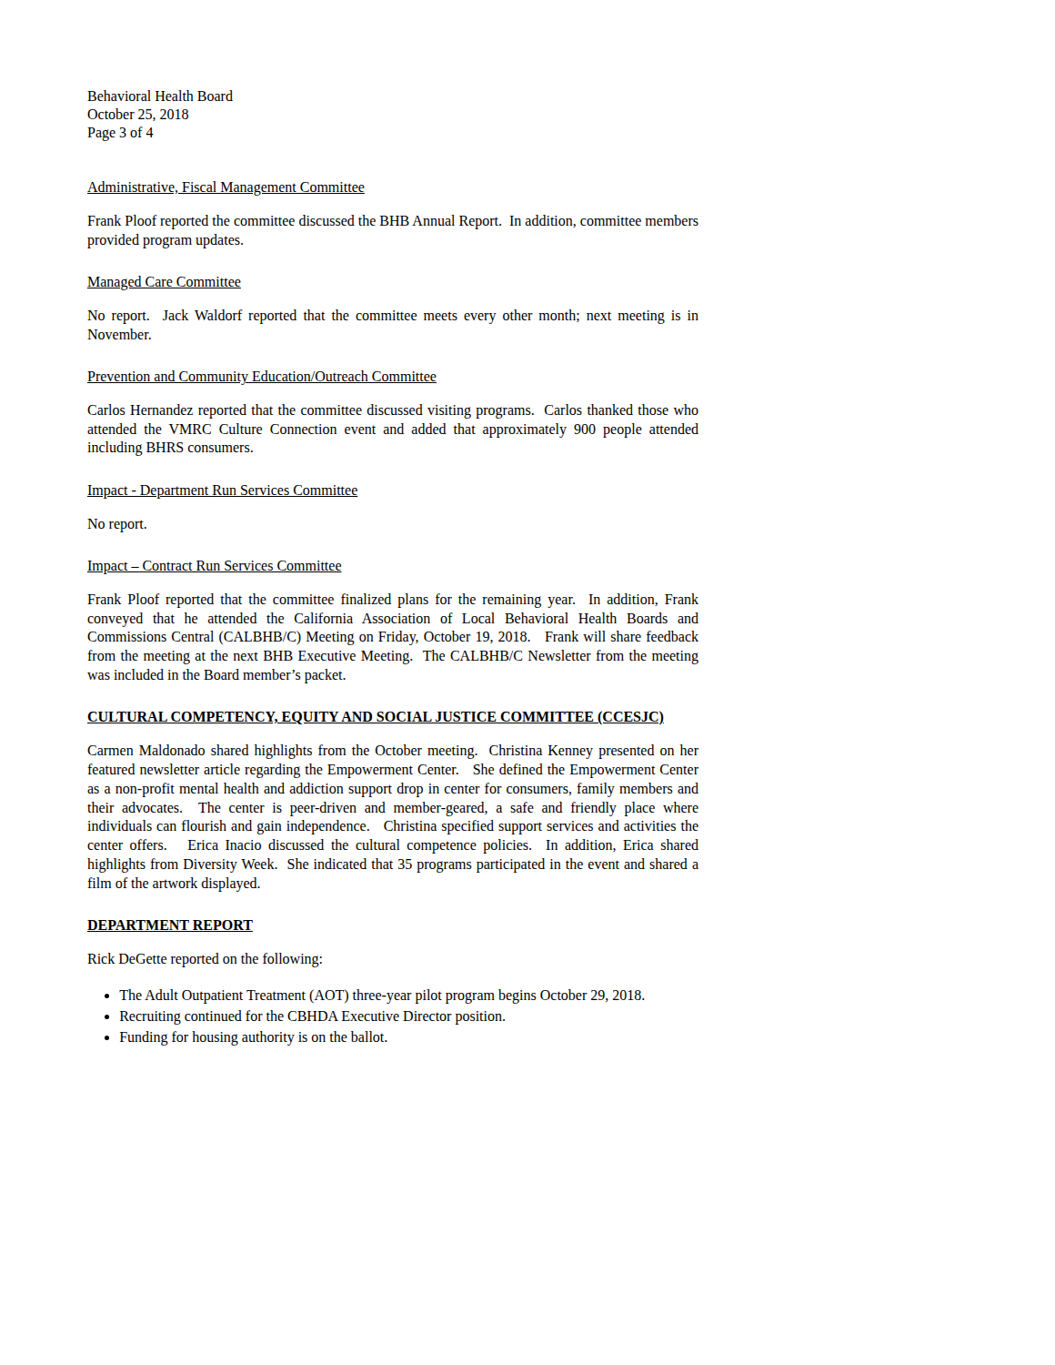Behavioral Health Board
October 25, 2018
Page 3 of 4
Administrative, Fiscal Management Committee
Frank Ploof reported the committee discussed the BHB Annual Report. In addition, committee members provided program updates.
Managed Care Committee
No report. Jack Waldorf reported that the committee meets every other month; next meeting is in November.
Prevention and Community Education/Outreach Committee
Carlos Hernandez reported that the committee discussed visiting programs. Carlos thanked those who attended the VMRC Culture Connection event and added that approximately 900 people attended including BHRS consumers.
Impact - Department Run Services Committee
No report.
Impact – Contract Run Services Committee
Frank Ploof reported that the committee finalized plans for the remaining year. In addition, Frank conveyed that he attended the California Association of Local Behavioral Health Boards and Commissions Central (CALBHB/C) Meeting on Friday, October 19, 2018. Frank will share feedback from the meeting at the next BHB Executive Meeting. The CALBHB/C Newsletter from the meeting was included in the Board member’s packet.
CULTURAL COMPETENCY, EQUITY AND SOCIAL JUSTICE COMMITTEE (CCESJC)
Carmen Maldonado shared highlights from the October meeting. Christina Kenney presented on her featured newsletter article regarding the Empowerment Center. She defined the Empowerment Center as a non-profit mental health and addiction support drop in center for consumers, family members and their advocates. The center is peer-driven and member-geared, a safe and friendly place where individuals can flourish and gain independence. Christina specified support services and activities the center offers. Erica Inacio discussed the cultural competence policies. In addition, Erica shared highlights from Diversity Week. She indicated that 35 programs participated in the event and shared a film of the artwork displayed.
DEPARTMENT REPORT
Rick DeGette reported on the following:
The Adult Outpatient Treatment (AOT) three-year pilot program begins October 29, 2018.
Recruiting continued for the CBHDA Executive Director position.
Funding for housing authority is on the ballot.